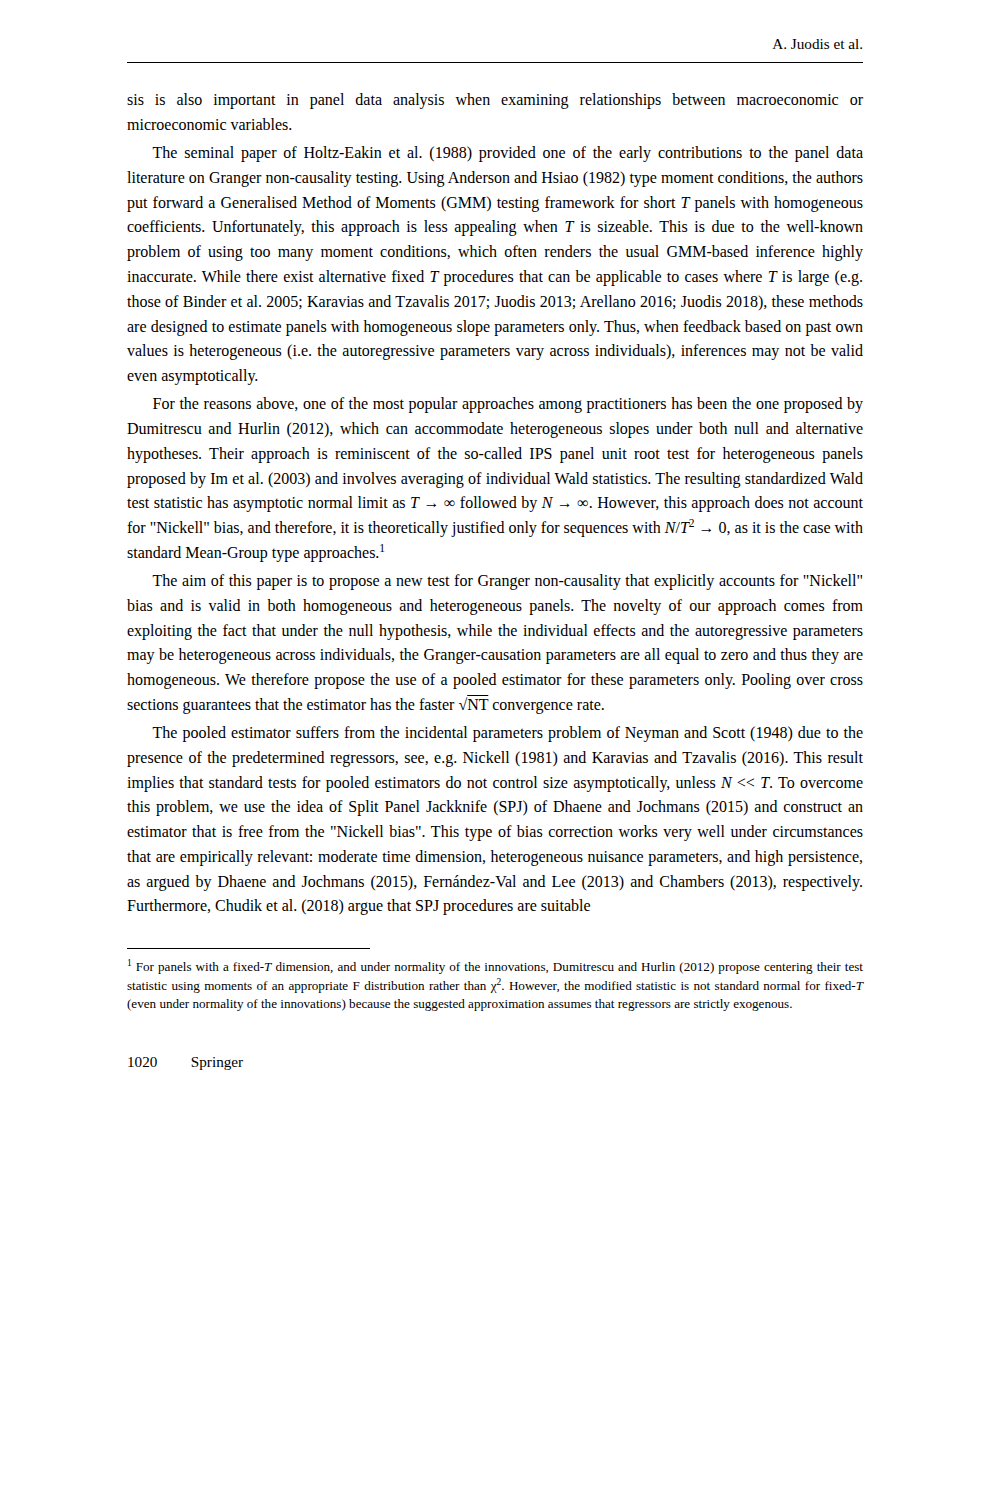A. Juodis et al.
sis is also important in panel data analysis when examining relationships between macroeconomic or microeconomic variables.
The seminal paper of Holtz-Eakin et al. (1988) provided one of the early contributions to the panel data literature on Granger non-causality testing. Using Anderson and Hsiao (1982) type moment conditions, the authors put forward a Generalised Method of Moments (GMM) testing framework for short T panels with homogeneous coefficients. Unfortunately, this approach is less appealing when T is sizeable. This is due to the well-known problem of using too many moment conditions, which often renders the usual GMM-based inference highly inaccurate. While there exist alternative fixed T procedures that can be applicable to cases where T is large (e.g. those of Binder et al. 2005; Karavias and Tzavalis 2017; Juodis 2013; Arellano 2016; Juodis 2018), these methods are designed to estimate panels with homogeneous slope parameters only. Thus, when feedback based on past own values is heterogeneous (i.e. the autoregressive parameters vary across individuals), inferences may not be valid even asymptotically.
For the reasons above, one of the most popular approaches among practitioners has been the one proposed by Dumitrescu and Hurlin (2012), which can accommodate heterogeneous slopes under both null and alternative hypotheses. Their approach is reminiscent of the so-called IPS panel unit root test for heterogeneous panels proposed by Im et al. (2003) and involves averaging of individual Wald statistics. The resulting standardized Wald test statistic has asymptotic normal limit as T → ∞ followed by N → ∞. However, this approach does not account for "Nickell" bias, and therefore, it is theoretically justified only for sequences with N/T2 → 0, as it is the case with standard Mean-Group type approaches.1
The aim of this paper is to propose a new test for Granger non-causality that explicitly accounts for "Nickell" bias and is valid in both homogeneous and heterogeneous panels. The novelty of our approach comes from exploiting the fact that under the null hypothesis, while the individual effects and the autoregressive parameters may be heterogeneous across individuals, the Granger-causation parameters are all equal to zero and thus they are homogeneous. We therefore propose the use of a pooled estimator for these parameters only. Pooling over cross sections guarantees that the estimator has the faster √NT convergence rate.
The pooled estimator suffers from the incidental parameters problem of Neyman and Scott (1948) due to the presence of the predetermined regressors, see, e.g. Nickell (1981) and Karavias and Tzavalis (2016). This result implies that standard tests for pooled estimators do not control size asymptotically, unless N << T. To overcome this problem, we use the idea of Split Panel Jackknife (SPJ) of Dhaene and Jochmans (2015) and construct an estimator that is free from the "Nickell bias". This type of bias correction works very well under circumstances that are empirically relevant: moderate time dimension, heterogeneous nuisance parameters, and high persistence, as argued by Dhaene and Jochmans (2015), Fernández-Val and Lee (2013) and Chambers (2013), respectively. Furthermore, Chudik et al. (2018) argue that SPJ procedures are suitable
1 For panels with a fixed-T dimension, and under normality of the innovations, Dumitrescu and Hurlin (2012) propose centering their test statistic using moments of an appropriate F distribution rather than χ2. However, the modified statistic is not standard normal for fixed-T (even under normality of the innovations) because the suggested approximation assumes that regressors are strictly exogenous.
1020 Springer